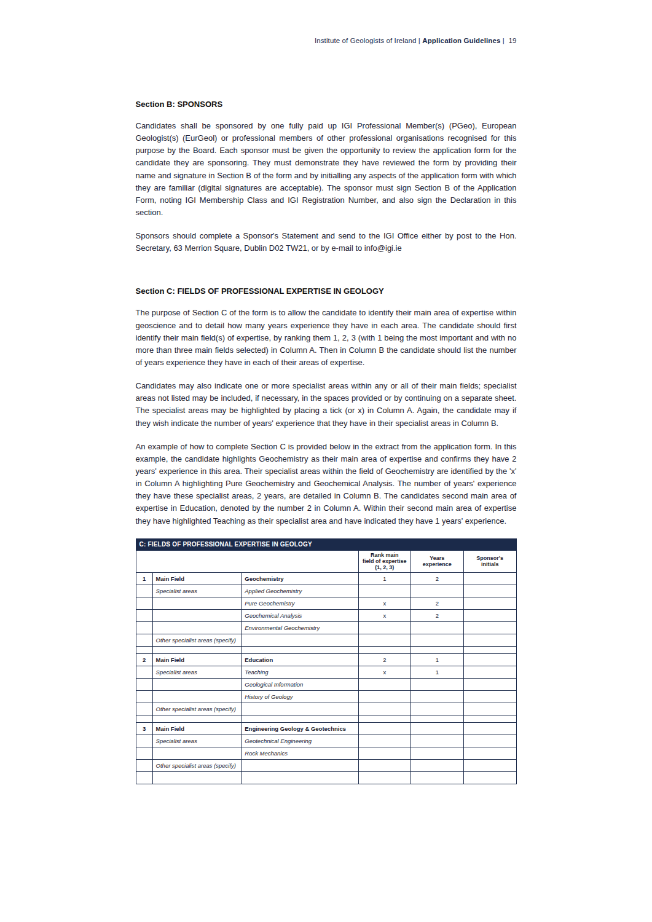Institute of Geologists of Ireland | Application Guidelines | 19
Section B: SPONSORS
Candidates shall be sponsored by one fully paid up IGI Professional Member(s) (PGeo), European Geologist(s) (EurGeol) or professional members of other professional organisations recognised for this purpose by the Board. Each sponsor must be given the opportunity to review the application form for the candidate they are sponsoring. They must demonstrate they have reviewed the form by providing their name and signature in Section B of the form and by initialling any aspects of the application form with which they are familiar (digital signatures are acceptable). The sponsor must sign Section B of the Application Form, noting IGI Membership Class and IGI Registration Number, and also sign the Declaration in this section.
Sponsors should complete a Sponsor's Statement and send to the IGI Office either by post to the Hon. Secretary, 63 Merrion Square, Dublin D02 TW21, or by e-mail to info@igi.ie
Section C: FIELDS OF PROFESSIONAL EXPERTISE IN GEOLOGY
The purpose of Section C of the form is to allow the candidate to identify their main area of expertise within geoscience and to detail how many years experience they have in each area. The candidate should first identify their main field(s) of expertise, by ranking them 1, 2, 3 (with 1 being the most important and with no more than three main fields selected) in Column A. Then in Column B the candidate should list the number of years experience they have in each of their areas of expertise.
Candidates may also indicate one or more specialist areas within any or all of their main fields; specialist areas not listed may be included, if necessary, in the spaces provided or by continuing on a separate sheet. The specialist areas may be highlighted by placing a tick (or x) in Column A. Again, the candidate may if they wish indicate the number of years' experience that they have in their specialist areas in Column B.
An example of how to complete Section C is provided below in the extract from the application form. In this example, the candidate highlights Geochemistry as their main area of expertise and confirms they have 2 years' experience in this area. Their specialist areas within the field of Geochemistry are identified by the 'x' in Column A highlighting Pure Geochemistry and Geochemical Analysis. The number of years' experience they have these specialist areas, 2 years, are detailed in Column B. The candidates second main area of expertise in Education, denoted by the number 2 in Column A. Within their second main area of expertise they have highlighted Teaching as their specialist area and have indicated they have 1 years' experience.
C: FIELDS OF PROFESSIONAL EXPERTISE IN GEOLOGY
| | Rank main field of expertise (1, 2, 3) | Years experience | Sponsor's initials |
| --- | --- | --- | --- |
| 1 | Main Field | Geochemistry | 1 | 2 | |
| | Specialist areas | Applied Geochemistry | | | |
| | | Pure Geochemistry | x | 2 | |
| | | Geochemical Analysis | x | 2 | |
| | | Environmental Geochemistry | | | |
| | Other specialist areas (specify) | | | | |
| 2 | Main Field | Education | 2 | 1 | |
| | Specialist areas | Teaching | x | 1 | |
| | | Geological Information | | | |
| | | History of Geology | | | |
| | Other specialist areas (specify) | | | | |
| 3 | Main Field | Engineering Geology & Geotechnics | | | |
| | Specialist areas | Geotechnical Engineering | | | |
| | | Rock Mechanics | | | |
| | Other specialist areas (specify) | | | | |